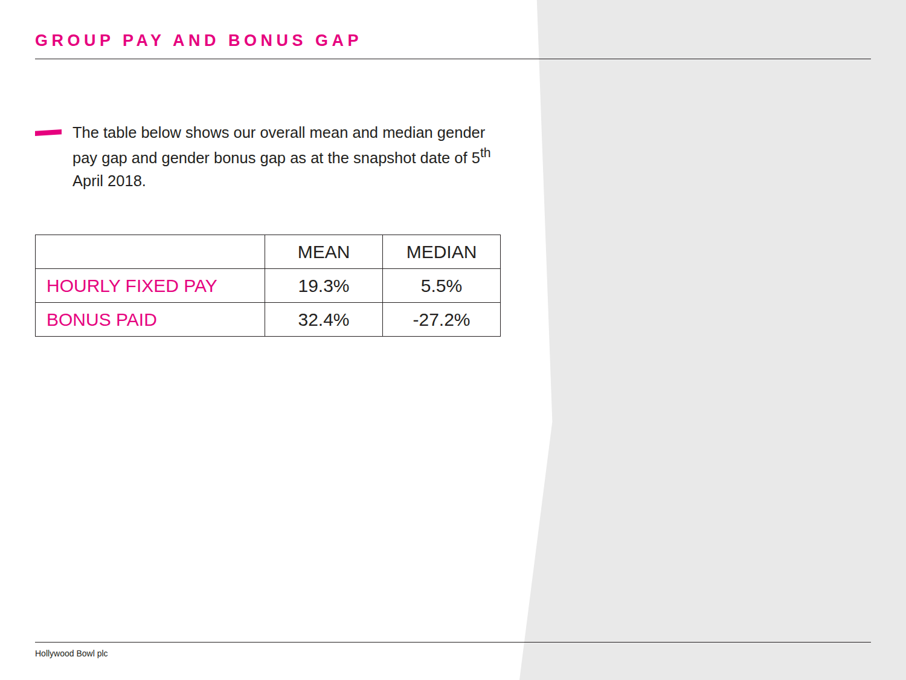Group Pay and Bonus Gap
The table below shows our overall mean and median gender pay gap and gender bonus gap as at the snapshot date of 5th April 2018.
| | MEAN | MEDIAN |
| --- | --- | --- |
| HOURLY FIXED PAY | 19.3% | 5.5% |
| BONUS PAID | 32.4% | -27.2% |
Hollywood Bowl plc